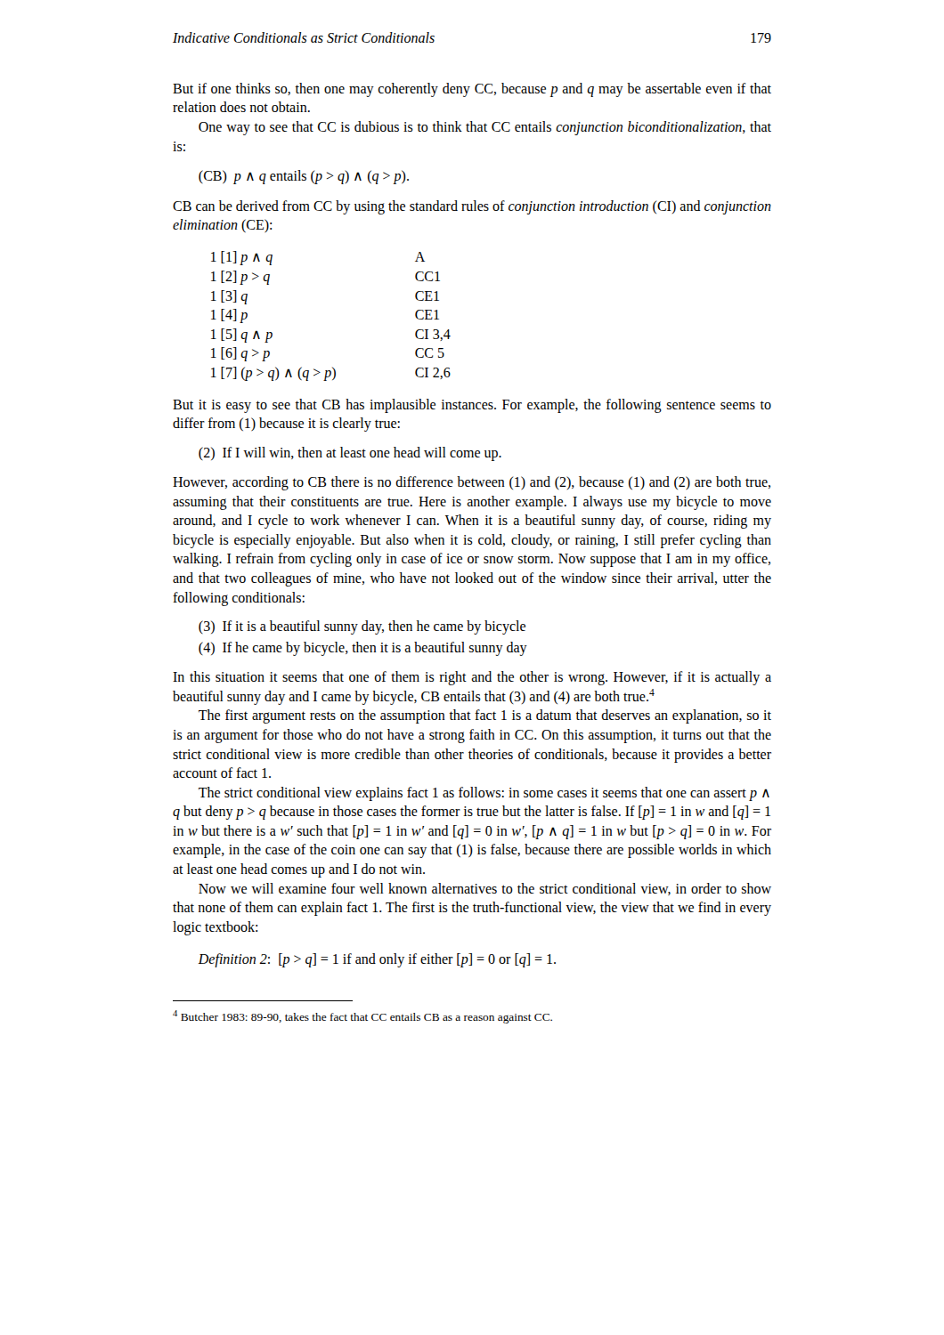Indicative Conditionals as Strict Conditionals 179
But if one thinks so, then one may coherently deny CC, because p and q may be assertable even if that relation does not obtain.
One way to see that CC is dubious is to think that CC entails conjunction biconditionalization, that is:
(CB) p ∧ q entails (p > q) ∧ (q > p).
CB can be derived from CC by using the standard rules of conjunction introduction (CI) and conjunction elimination (CE):
| 1 [1] p ∧ q | A |
| 1 [2] p > q | CC1 |
| 1 [3] q | CE1 |
| 1 [4] p | CE1 |
| 1 [5] q ∧ p | CI 3,4 |
| 1 [6] q > p | CC 5 |
| 1 [7] ( p > q ) ∧ ( q > p ) | CI 2,6 |
But it is easy to see that CB has implausible instances. For example, the following sentence seems to differ from (1) because it is clearly true:
(2) If I will win, then at least one head will come up.
However, according to CB there is no difference between (1) and (2), because (1) and (2) are both true, assuming that their constituents are true. Here is another example. I always use my bicycle to move around, and I cycle to work whenever I can. When it is a beautiful sunny day, of course, riding my bicycle is especially enjoyable. But also when it is cold, cloudy, or raining, I still prefer cycling than walking. I refrain from cycling only in case of ice or snow storm. Now suppose that I am in my office, and that two colleagues of mine, who have not looked out of the window since their arrival, utter the following conditionals:
(3) If it is a beautiful sunny day, then he came by bicycle
(4) If he came by bicycle, then it is a beautiful sunny day
In this situation it seems that one of them is right and the other is wrong. However, if it is actually a beautiful sunny day and I came by bicycle, CB entails that (3) and (4) are both true.4
The first argument rests on the assumption that fact 1 is a datum that deserves an explanation, so it is an argument for those who do not have a strong faith in CC. On this assumption, it turns out that the strict conditional view is more credible than other theories of conditionals, because it provides a better account of fact 1.
The strict conditional view explains fact 1 as follows: in some cases it seems that one can assert p ∧ q but deny p > q because in those cases the former is true but the latter is false. If [p] = 1 in w and [q] = 1 in w but there is a w′ such that [p] = 1 in w′ and [q] = 0 in w′, [p ∧ q] = 1 in w but [p > q] = 0 in w. For example, in the case of the coin one can say that (1) is false, because there are possible worlds in which at least one head comes up and I do not win.
Now we will examine four well known alternatives to the strict conditional view, in order to show that none of them can explain fact 1. The first is the truth-functional view, the view that we find in every logic textbook:
Definition 2: [p > q] = 1 if and only if either [p] = 0 or [q] = 1.
4 Butcher 1983: 89-90, takes the fact that CC entails CB as a reason against CC.